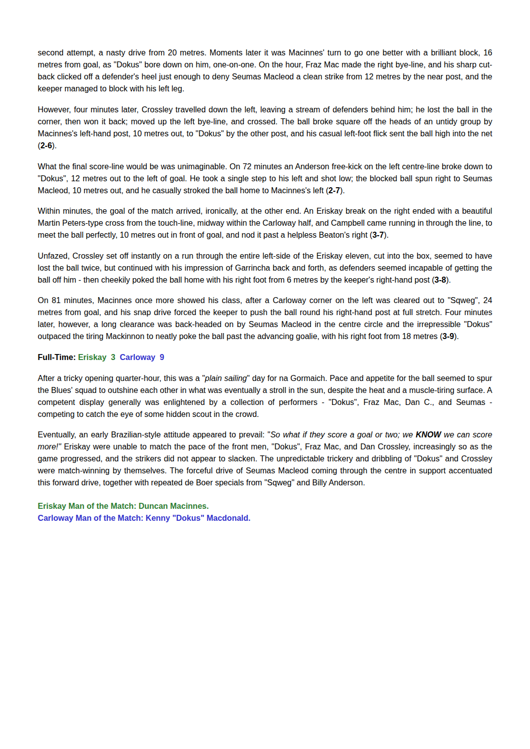second attempt, a nasty drive from 20 metres. Moments later it was Macinnes' turn to go one better with a brilliant block, 16 metres from goal, as "Dokus" bore down on him, one-on-one. On the hour, Fraz Mac made the right bye-line, and his sharp cut-back clicked off a defender's heel just enough to deny Seumas Macleod a clean strike from 12 metres by the near post, and the keeper managed to block with his left leg.
However, four minutes later, Crossley travelled down the left, leaving a stream of defenders behind him; he lost the ball in the corner, then won it back; moved up the left bye-line, and crossed. The ball broke square off the heads of an untidy group by Macinnes's left-hand post, 10 metres out, to "Dokus" by the other post, and his casual left-foot flick sent the ball high into the net (2-6).
What the final score-line would be was unimaginable. On 72 minutes an Anderson free-kick on the left centre-line broke down to "Dokus", 12 metres out to the left of goal. He took a single step to his left and shot low; the blocked ball spun right to Seumas Macleod, 10 metres out, and he casually stroked the ball home to Macinnes's left (2-7).
Within minutes, the goal of the match arrived, ironically, at the other end. An Eriskay break on the right ended with a beautiful Martin Peters-type cross from the touch-line, midway within the Carloway half, and Campbell came running in through the line, to meet the ball perfectly, 10 metres out in front of goal, and nod it past a helpless Beaton's right (3-7).
Unfazed, Crossley set off instantly on a run through the entire left-side of the Eriskay eleven, cut into the box, seemed to have lost the ball twice, but continued with his impression of Garrincha back and forth, as defenders seemed incapable of getting the ball off him - then cheekily poked the ball home with his right foot from 6 metres by the keeper's right-hand post (3-8).
On 81 minutes, Macinnes once more showed his class, after a Carloway corner on the left was cleared out to "Sqweg", 24 metres from goal, and his snap drive forced the keeper to push the ball round his right-hand post at full stretch. Four minutes later, however, a long clearance was back-headed on by Seumas Macleod in the centre circle and the irrepressible "Dokus" outpaced the tiring Mackinnon to neatly poke the ball past the advancing goalie, with his right foot from 18 metres (3-9).
Full-Time: Eriskay 3 Carloway 9
After a tricky opening quarter-hour, this was a "plain sailing" day for na Gormaich. Pace and appetite for the ball seemed to spur the Blues' squad to outshine each other in what was eventually a stroll in the sun, despite the heat and a muscle-tiring surface. A competent display generally was enlightened by a collection of performers - "Dokus", Fraz Mac, Dan C., and Seumas - competing to catch the eye of some hidden scout in the crowd.
Eventually, an early Brazilian-style attitude appeared to prevail: "So what if they score a goal or two; we KNOW we can score more!" Eriskay were unable to match the pace of the front men, "Dokus", Fraz Mac, and Dan Crossley, increasingly so as the game progressed, and the strikers did not appear to slacken. The unpredictable trickery and dribbling of "Dokus" and Crossley were match-winning by themselves. The forceful drive of Seumas Macleod coming through the centre in support accentuated this forward drive, together with repeated de Boer specials from "Sqweg" and Billy Anderson.
Eriskay Man of the Match: Duncan Macinnes.
Carloway Man of the Match: Kenny "Dokus" Macdonald.